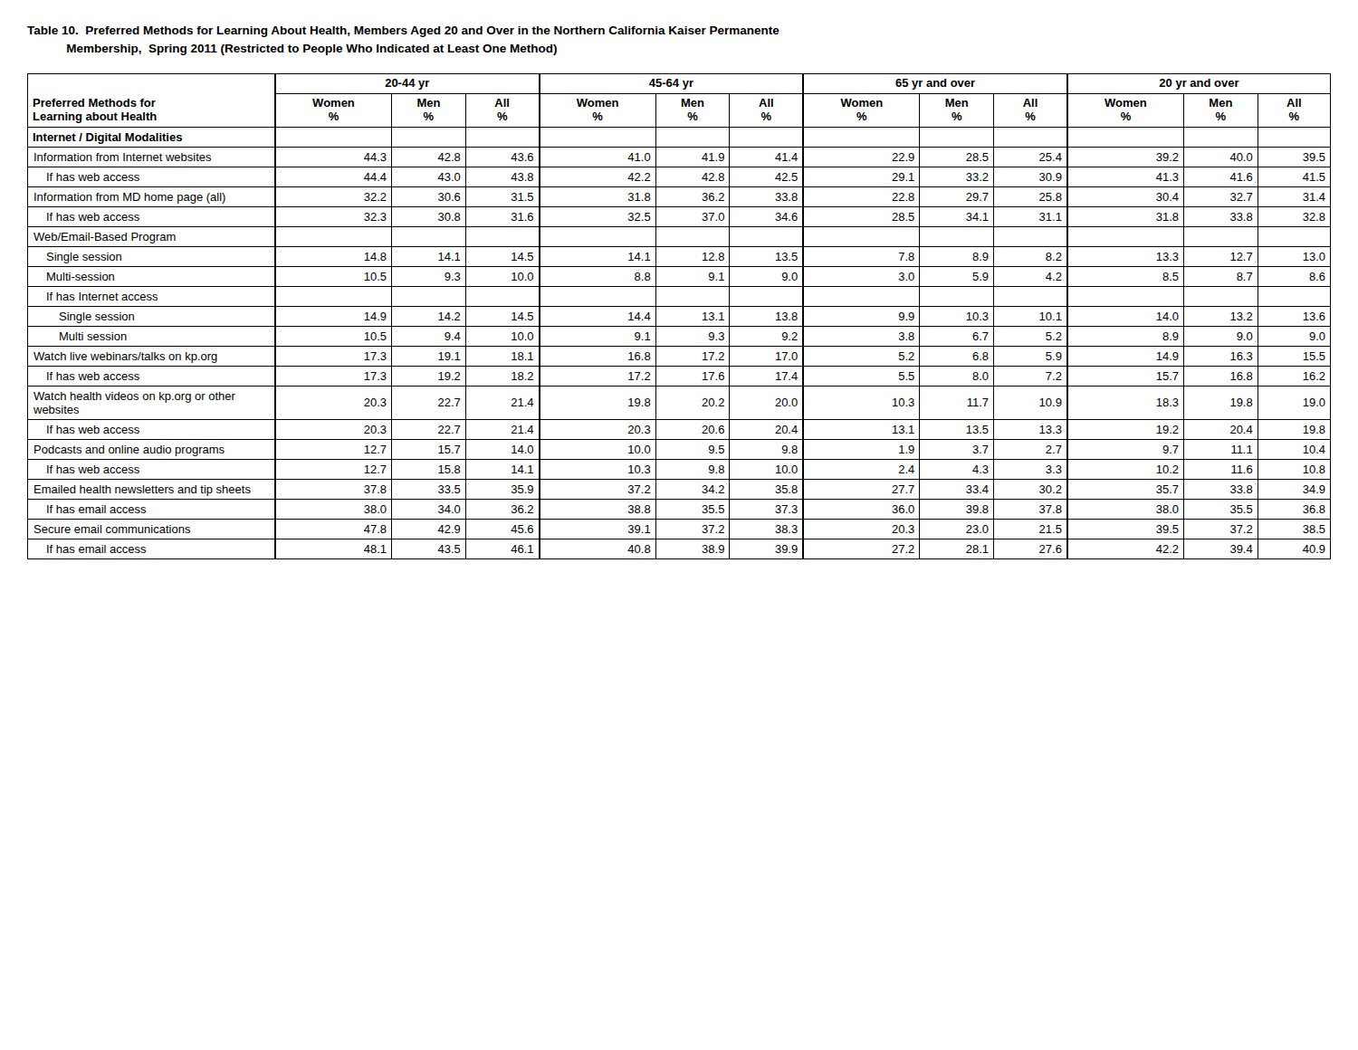Table 10. Preferred Methods for Learning About Health, Members Aged 20 and Over in the Northern California Kaiser Permanente Membership, Spring 2011 (Restricted to People Who Indicated at Least One Method)
| Preferred Methods for Learning about Health | 20-44 yr | 45-64 yr | 65 yr and over | 20 yr and over |
| --- | --- | --- | --- | --- |
| Women % | Men % | All % | Women % | Men % | All % | Women % | Men % | All % | Women % | Men % | All % |
| Internet / Digital Modalities | | | | | | | | | | | | |
| Information from Internet websites | 44.3 | 42.8 | 43.6 | 41.0 | 41.9 | 41.4 | 22.9 | 28.5 | 25.4 | 39.2 | 40.0 | 39.5 |
| If has web access | 44.4 | 43.0 | 43.8 | 42.2 | 42.8 | 42.5 | 29.1 | 33.2 | 30.9 | 41.3 | 41.6 | 41.5 |
| Information from MD home page (all) | 32.2 | 30.6 | 31.5 | 31.8 | 36.2 | 33.8 | 22.8 | 29.7 | 25.8 | 30.4 | 32.7 | 31.4 |
| If has web access | 32.3 | 30.8 | 31.6 | 32.5 | 37.0 | 34.6 | 28.5 | 34.1 | 31.1 | 31.8 | 33.8 | 32.8 |
| Web/Email-Based Program | | | | | | | | | | | | |
| Single session | 14.8 | 14.1 | 14.5 | 14.1 | 12.8 | 13.5 | 7.8 | 8.9 | 8.2 | 13.3 | 12.7 | 13.0 |
| Multi-session | 10.5 | 9.3 | 10.0 | 8.8 | 9.1 | 9.0 | 3.0 | 5.9 | 4.2 | 8.5 | 8.7 | 8.6 |
| If has Internet access | | | | | | | | | | | | |
| Single session | 14.9 | 14.2 | 14.5 | 14.4 | 13.1 | 13.8 | 9.9 | 10.3 | 10.1 | 14.0 | 13.2 | 13.6 |
| Multi session | 10.5 | 9.4 | 10.0 | 9.1 | 9.3 | 9.2 | 3.8 | 6.7 | 5.2 | 8.9 | 9.0 | 9.0 |
| Watch live webinars/talks on kp.org | 17.3 | 19.1 | 18.1 | 16.8 | 17.2 | 17.0 | 5.2 | 6.8 | 5.9 | 14.9 | 16.3 | 15.5 |
| If has web access | 17.3 | 19.2 | 18.2 | 17.2 | 17.6 | 17.4 | 5.5 | 8.0 | 7.2 | 15.7 | 16.8 | 16.2 |
| Watch health videos on kp.org or other websites | 20.3 | 22.7 | 21.4 | 19.8 | 20.2 | 20.0 | 10.3 | 11.7 | 10.9 | 18.3 | 19.8 | 19.0 |
| If has web access | 20.3 | 22.7 | 21.4 | 20.3 | 20.6 | 20.4 | 13.1 | 13.5 | 13.3 | 19.2 | 20.4 | 19.8 |
| Podcasts and online audio programs | 12.7 | 15.7 | 14.0 | 10.0 | 9.5 | 9.8 | 1.9 | 3.7 | 2.7 | 9.7 | 11.1 | 10.4 |
| If has web access | 12.7 | 15.8 | 14.1 | 10.3 | 9.8 | 10.0 | 2.4 | 4.3 | 3.3 | 10.2 | 11.6 | 10.8 |
| Emailed health newsletters and tip sheets | 37.8 | 33.5 | 35.9 | 37.2 | 34.2 | 35.8 | 27.7 | 33.4 | 30.2 | 35.7 | 33.8 | 34.9 |
| If has email access | 38.0 | 34.0 | 36.2 | 38.8 | 35.5 | 37.3 | 36.0 | 39.8 | 37.8 | 38.0 | 35.5 | 36.8 |
| Secure email communications | 47.8 | 42.9 | 45.6 | 39.1 | 37.2 | 38.3 | 20.3 | 23.0 | 21.5 | 39.5 | 37.2 | 38.5 |
| If has email access | 48.1 | 43.5 | 46.1 | 40.8 | 38.9 | 39.9 | 27.2 | 28.1 | 27.6 | 42.2 | 39.4 | 40.9 |